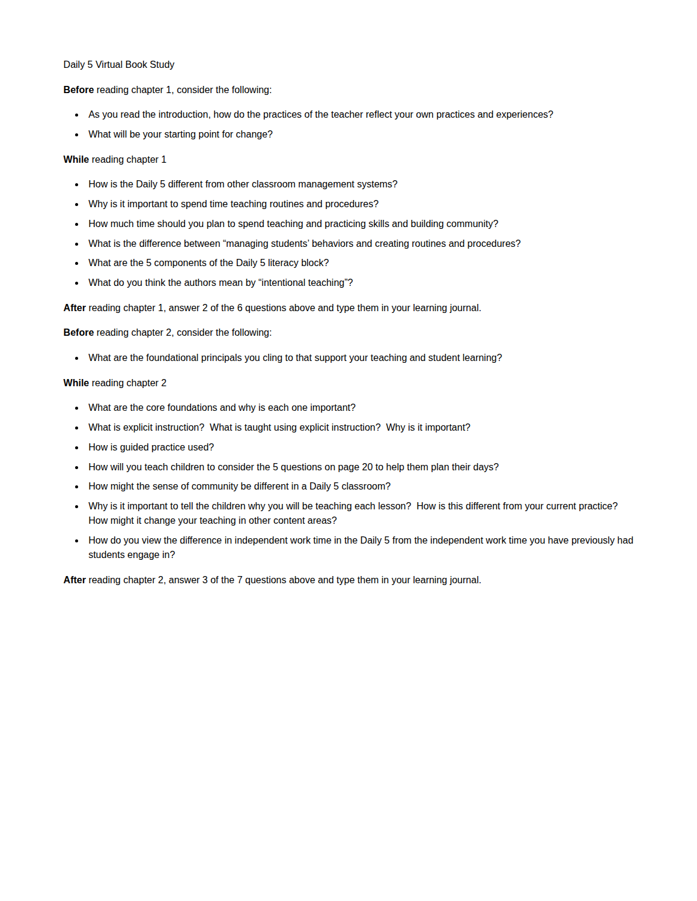Daily 5 Virtual Book Study
Before reading chapter 1, consider the following:
As you read the introduction, how do the practices of the teacher reflect your own practices and experiences?
What will be your starting point for change?
While reading chapter 1
How is the Daily 5 different from other classroom management systems?
Why is it important to spend time teaching routines and procedures?
How much time should you plan to spend teaching and practicing skills and building community?
What is the difference between “managing students’ behaviors and creating routines and procedures?
What are the 5 components of the Daily 5 literacy block?
What do you think the authors mean by “intentional teaching”?
After reading chapter 1, answer 2 of the 6 questions above and type them in your learning journal.
Before reading chapter 2, consider the following:
What are the foundational principals you cling to that support your teaching and student learning?
While reading chapter 2
What are the core foundations and why is each one important?
What is explicit instruction? What is taught using explicit instruction? Why is it important?
How is guided practice used?
How will you teach children to consider the 5 questions on page 20 to help them plan their days?
How might the sense of community be different in a Daily 5 classroom?
Why is it important to tell the children why you will be teaching each lesson? How is this different from your current practice? How might it change your teaching in other content areas?
How do you view the difference in independent work time in the Daily 5 from the independent work time you have previously had students engage in?
After reading chapter 2, answer 3 of the 7 questions above and type them in your learning journal.